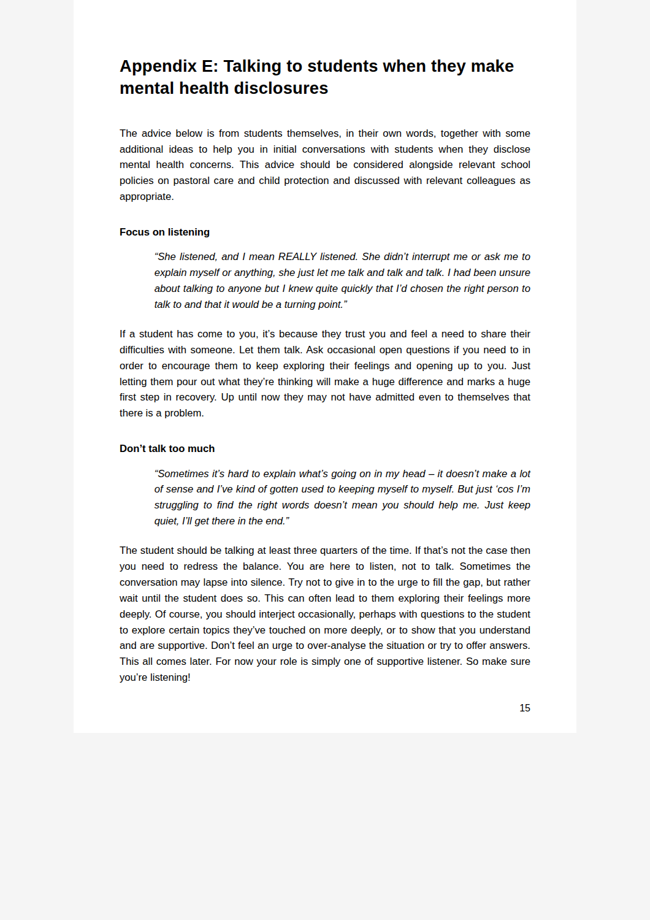Appendix E: Talking to students when they make mental health disclosures
The advice below is from students themselves, in their own words, together with some additional ideas to help you in initial conversations with students when they disclose mental health concerns. This advice should be considered alongside relevant school policies on pastoral care and child protection and discussed with relevant colleagues as appropriate.
Focus on listening
“She listened, and I mean REALLY listened. She didn’t interrupt me or ask me to explain myself or anything, she just let me talk and talk and talk. I had been unsure about talking to anyone but I knew quite quickly that I’d chosen the right person to talk to and that it would be a turning point.”
If a student has come to you, it’s because they trust you and feel a need to share their difficulties with someone. Let them talk. Ask occasional open questions if you need to in order to encourage them to keep exploring their feelings and opening up to you. Just letting them pour out what they’re thinking will make a huge difference and marks a huge first step in recovery. Up until now they may not have admitted even to themselves that there is a problem.
Don’t talk too much
“Sometimes it’s hard to explain what’s going on in my head – it doesn’t make a lot of sense and I’ve kind of gotten used to keeping myself to myself. But just ‘cos I’m struggling to find the right words doesn’t mean you should help me. Just keep quiet, I’ll get there in the end.”
The student should be talking at least three quarters of the time. If that’s not the case then you need to redress the balance. You are here to listen, not to talk. Sometimes the conversation may lapse into silence. Try not to give in to the urge to fill the gap, but rather wait until the student does so. This can often lead to them exploring their feelings more deeply. Of course, you should interject occasionally, perhaps with questions to the student to explore certain topics they’ve touched on more deeply, or to show that you understand and are supportive. Don’t feel an urge to over-analyse the situation or try to offer answers. This all comes later. For now your role is simply one of supportive listener. So make sure you’re listening!
15